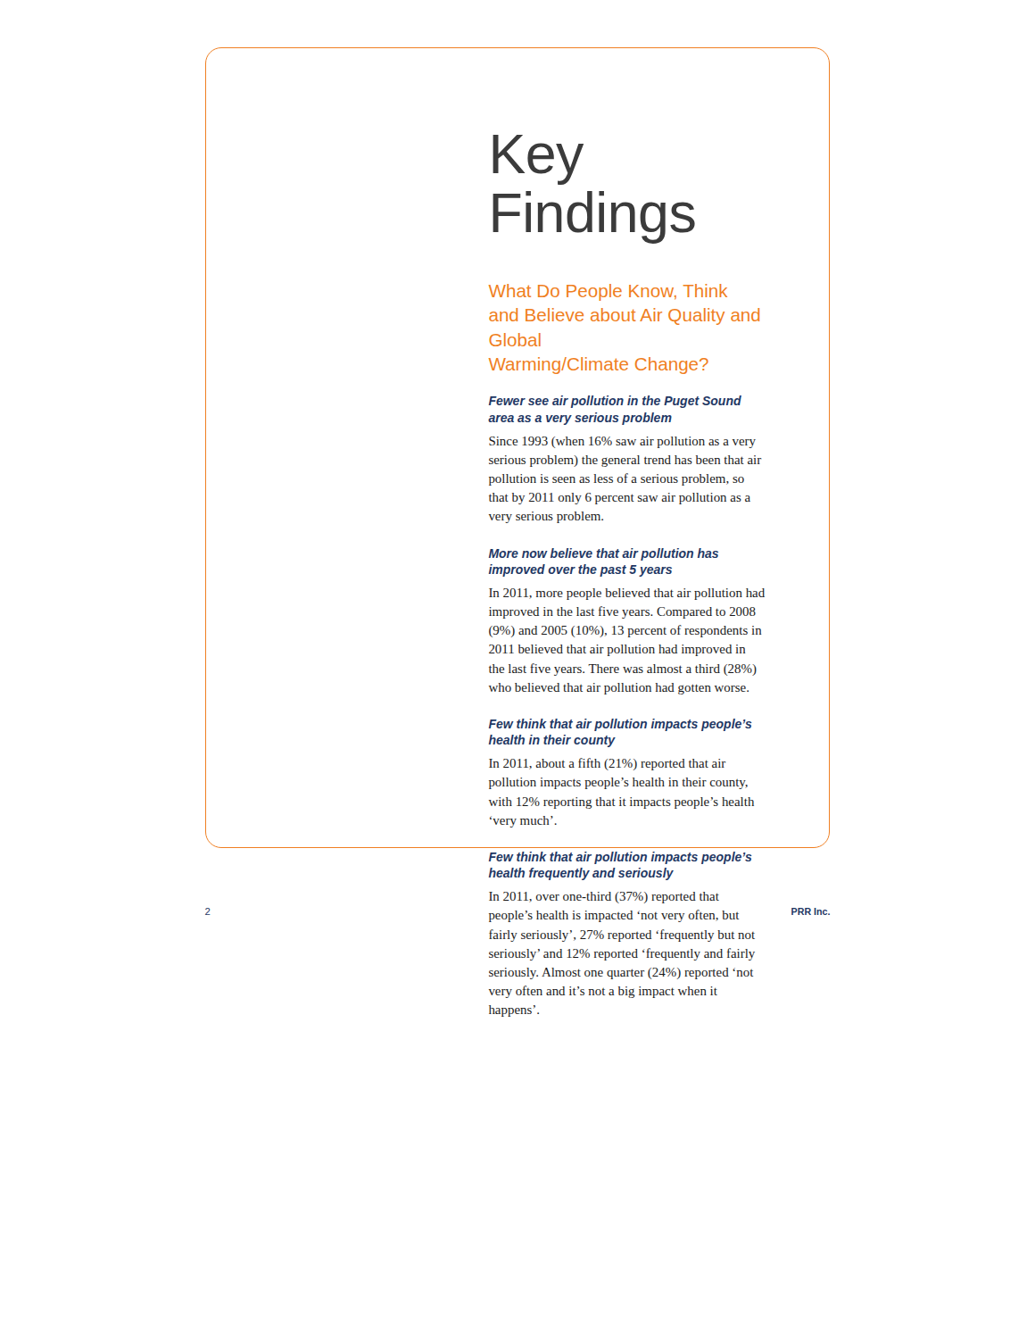Key Findings
What Do People Know, Think
and Believe about Air Quality and Global
Warming/Climate Change?
Fewer see air pollution in the Puget Sound area as a very serious problem
Since 1993 (when 16% saw air pollution as a very serious problem) the general trend has been that air pollution is seen as less of a serious problem, so that by 2011 only 6 percent saw air pollution as a very serious problem.
More now believe that air pollution has improved over the past 5 years
In 2011, more people believed that air pollution had improved in the last five years. Compared to 2008 (9%) and 2005 (10%), 13 percent of respondents in 2011 believed that air pollution had improved in the last five years. There was almost a third (28%) who believed that air pollution had gotten worse.
Few think that air pollution impacts people’s health in their county
In 2011, about a fifth (21%) reported that air pollution impacts people’s health in their county, with 12% reporting that it impacts people’s health ‘very much’.
Few think that air pollution impacts people’s health frequently and seriously
In 2011, over one-third (37%) reported that people’s health is impacted ‘not very often, but fairly seriously’, 27% reported ‘frequently but not seriously’ and 12% reported ‘frequently and fairly seriously. Almost one quarter (24%) reported ‘not very often and it’s not a big impact when it happens’.
2 PRR Inc.